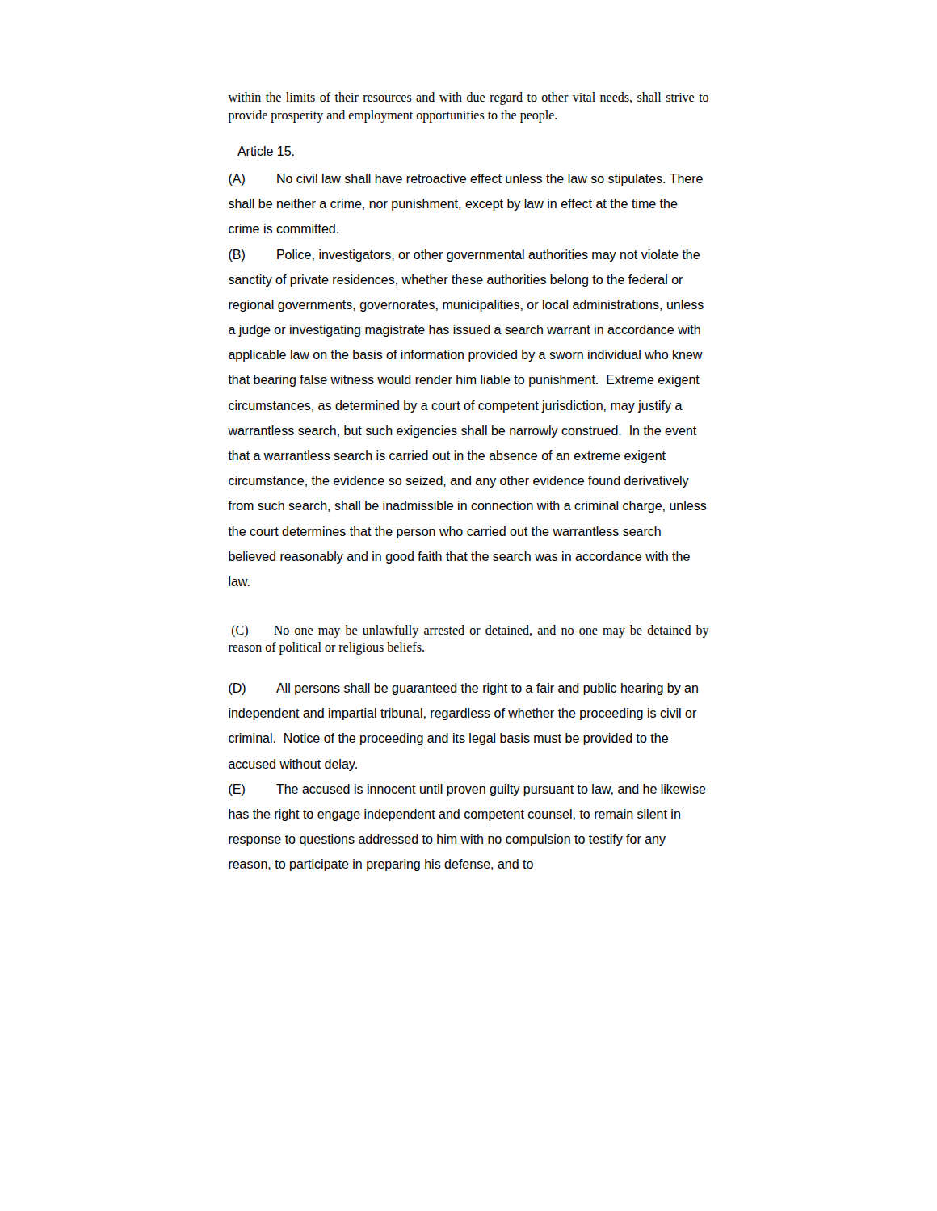within the limits of their resources and with due regard to other vital needs, shall strive to provide prosperity and employment opportunities to the people.
Article 15.
(A) No civil law shall have retroactive effect unless the law so stipulates. There shall be neither a crime, nor punishment, except by law in effect at the time the crime is committed.
(B) Police, investigators, or other governmental authorities may not violate the sanctity of private residences, whether these authorities belong to the federal or regional governments, governorates, municipalities, or local administrations, unless a judge or investigating magistrate has issued a search warrant in accordance with applicable law on the basis of information provided by a sworn individual who knew that bearing false witness would render him liable to punishment. Extreme exigent circumstances, as determined by a court of competent jurisdiction, may justify a warrantless search, but such exigencies shall be narrowly construed. In the event that a warrantless search is carried out in the absence of an extreme exigent circumstance, the evidence so seized, and any other evidence found derivatively from such search, shall be inadmissible in connection with a criminal charge, unless the court determines that the person who carried out the warrantless search believed reasonably and in good faith that the search was in accordance with the law.
(C) No one may be unlawfully arrested or detained, and no one may be detained by reason of political or religious beliefs.
(D) All persons shall be guaranteed the right to a fair and public hearing by an independent and impartial tribunal, regardless of whether the proceeding is civil or criminal. Notice of the proceeding and its legal basis must be provided to the accused without delay.
(E) The accused is innocent until proven guilty pursuant to law, and he likewise has the right to engage independent and competent counsel, to remain silent in response to questions addressed to him with no compulsion to testify for any reason, to participate in preparing his defense, and to